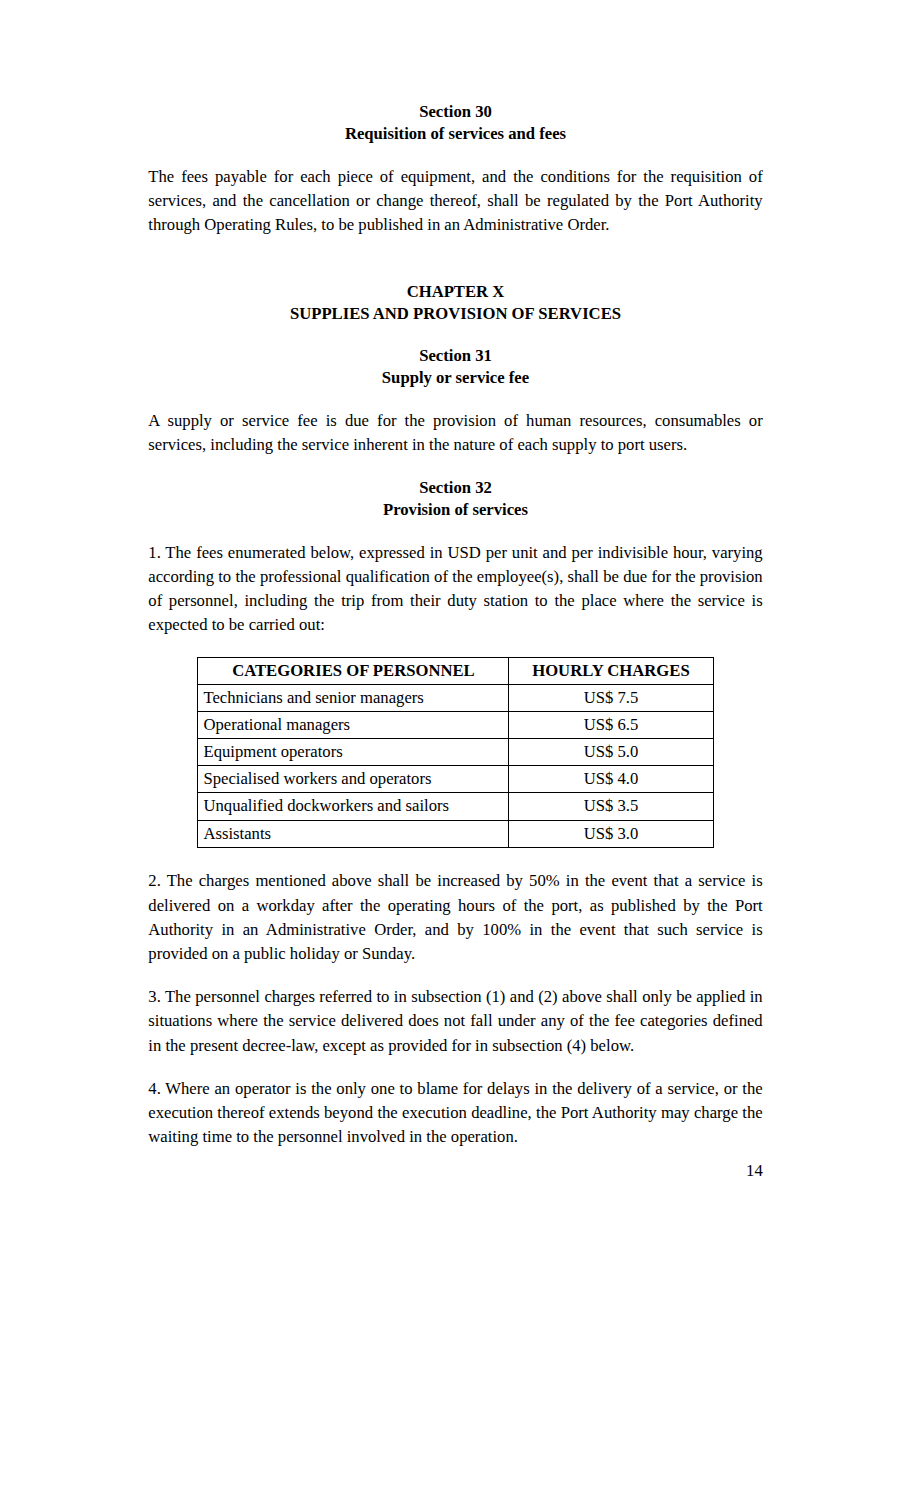Section 30
Requisition of services and fees
The fees payable for each piece of equipment, and the conditions for the requisition of services, and the cancellation or change thereof, shall be regulated by the Port Authority through Operating Rules, to be published in an Administrative Order.
CHAPTER X
SUPPLIES AND PROVISION OF SERVICES
Section 31
Supply or service fee
A supply or service fee is due for the provision of human resources, consumables or services, including the service inherent in the nature of each supply to port users.
Section 32
Provision of services
1. The fees enumerated below, expressed in USD per unit and per indivisible hour, varying according to the professional qualification of the employee(s), shall be due for the provision of personnel, including the trip from their duty station to the place where the service is expected to be carried out:
| CATEGORIES OF PERSONNEL | HOURLY CHARGES |
| --- | --- |
| Technicians and senior managers | US$ 7.5 |
| Operational managers | US$ 6.5 |
| Equipment operators | US$ 5.0 |
| Specialised workers and operators | US$ 4.0 |
| Unqualified dockworkers and sailors | US$ 3.5 |
| Assistants | US$ 3.0 |
2. The charges mentioned above shall be increased by 50% in the event that a service is delivered on a workday after the operating hours of the port, as published by the Port Authority in an Administrative Order, and by 100% in the event that such service is provided on a public holiday or Sunday.
3. The personnel charges referred to in subsection (1) and (2) above shall only be applied in situations where the service delivered does not fall under any of the fee categories defined in the present decree-law, except as provided for in subsection (4) below.
4. Where an operator is the only one to blame for delays in the delivery of a service, or the execution thereof extends beyond the execution deadline, the Port Authority may charge the waiting time to the personnel involved in the operation.
14